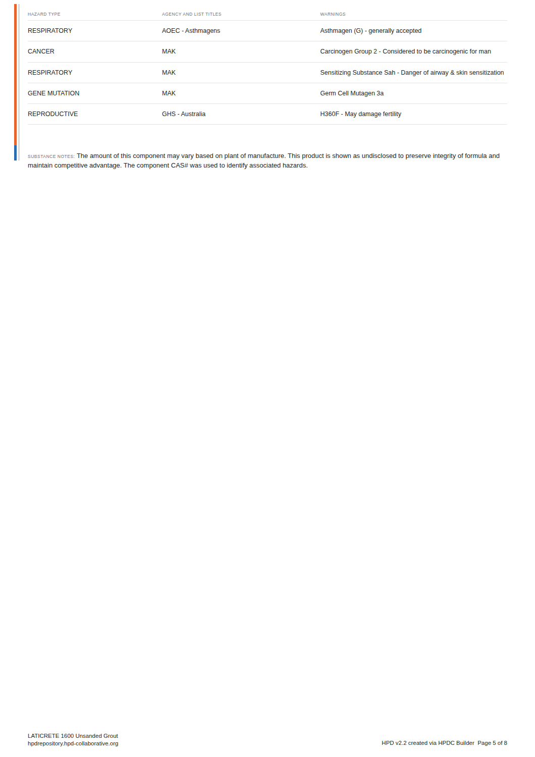| Hazard type | Agency and list titles | Warnings |
| --- | --- | --- |
| RESPIRATORY | AOEC - Asthmagens | Asthmagen (G) - generally accepted |
| CANCER | MAK | Carcinogen Group 2 - Considered to be carcinogenic for man |
| RESPIRATORY | MAK | Sensitizing Substance Sah - Danger of airway & skin sensitization |
| GENE MUTATION | MAK | Germ Cell Mutagen 3a |
| REPRODUCTIVE | GHS - Australia | H360F - May damage fertility |
Substance notes: The amount of this component may vary based on plant of manufacture. This product is shown as undisclosed to preserve integrity of formula and maintain competitive advantage. The component CAS# was used to identify associated hazards.
LATICRETE 1600 Unsanded Grout
hpdrepository.hpd-collaborative.org
HPD v2.2 created via HPDC Builder Page 5 of 8